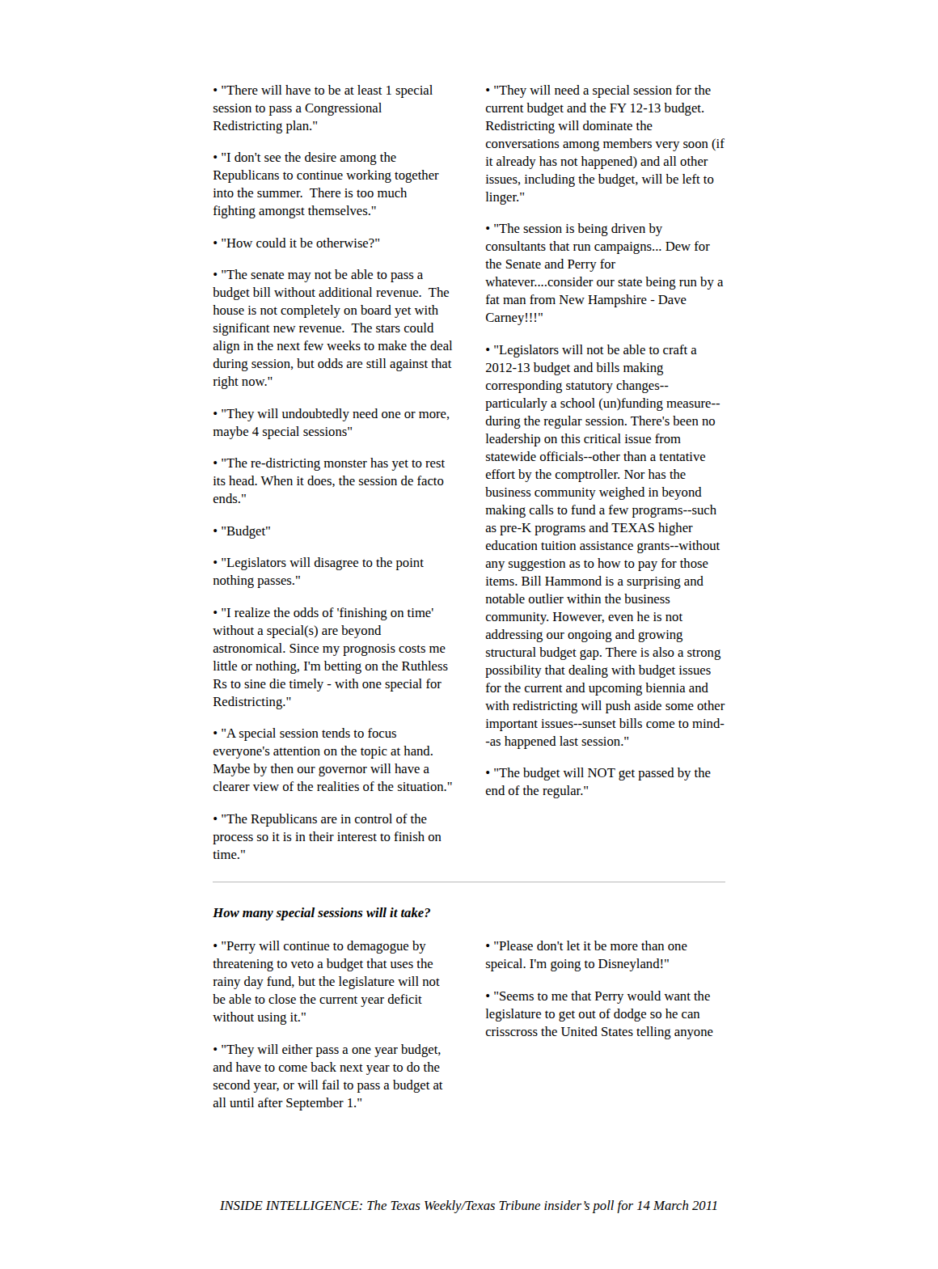• "There will have to be at least 1 special session to pass a Congressional Redistricting plan."
• "I don't see the desire among the Republicans to continue working together into the summer. There is too much fighting amongst themselves."
• "How could it be otherwise?"
• "The senate may not be able to pass a budget bill without additional revenue. The house is not completely on board yet with significant new revenue. The stars could align in the next few weeks to make the deal during session, but odds are still against that right now."
• "They will undoubtedly need one or more, maybe 4 special sessions"
• "The re-districting monster has yet to rest its head. When it does, the session de facto ends."
• "Budget"
• "Legislators will disagree to the point nothing passes."
• "I realize the odds of 'finishing on time' without a special(s) are beyond astronomical. Since my prognosis costs me little or nothing, I'm betting on the Ruthless Rs to sine die timely - with one special for Redistricting."
• "A special session tends to focus everyone's attention on the topic at hand. Maybe by then our governor will have a clearer view of the realities of the situation."
• "The Republicans are in control of the process so it is in their interest to finish on time."
• "They will need a special session for the current budget and the FY 12-13 budget. Redistricting will dominate the conversations among members very soon (if it already has not happened) and all other issues, including the budget, will be left to linger."
• "The session is being driven by consultants that run campaigns... Dew for the Senate and Perry for whatever....consider our state being run by a fat man from New Hampshire - Dave Carney!!!"
• "Legislators will not be able to craft a 2012-13 budget and bills making corresponding statutory changes--particularly a school (un)funding measure--during the regular session. There's been no leadership on this critical issue from statewide officials--other than a tentative effort by the comptroller. Nor has the business community weighed in beyond making calls to fund a few programs--such as pre-K programs and TEXAS higher education tuition assistance grants--without any suggestion as to how to pay for those items. Bill Hammond is a surprising and notable outlier within the business community. However, even he is not addressing our ongoing and growing structural budget gap. There is also a strong possibility that dealing with budget issues for the current and upcoming biennia and with redistricting will push aside some other important issues--sunset bills come to mind--as happened last session."
• "The budget will NOT get passed by the end of the regular."
How many special sessions will it take?
• "Perry will continue to demagogue by threatening to veto a budget that uses the rainy day fund, but the legislature will not be able to close the current year deficit without using it."
• "They will either pass a one year budget, and have to come back next year to do the second year, or will fail to pass a budget at all until after September 1."
• "Please don't let it be more than one speical. I'm going to Disneyland!"
• "Seems to me that Perry would want the legislature to get out of dodge so he can crisscross the United States telling anyone
INSIDE INTELLIGENCE: The Texas Weekly/Texas Tribune insider’s poll for 14 March 2011